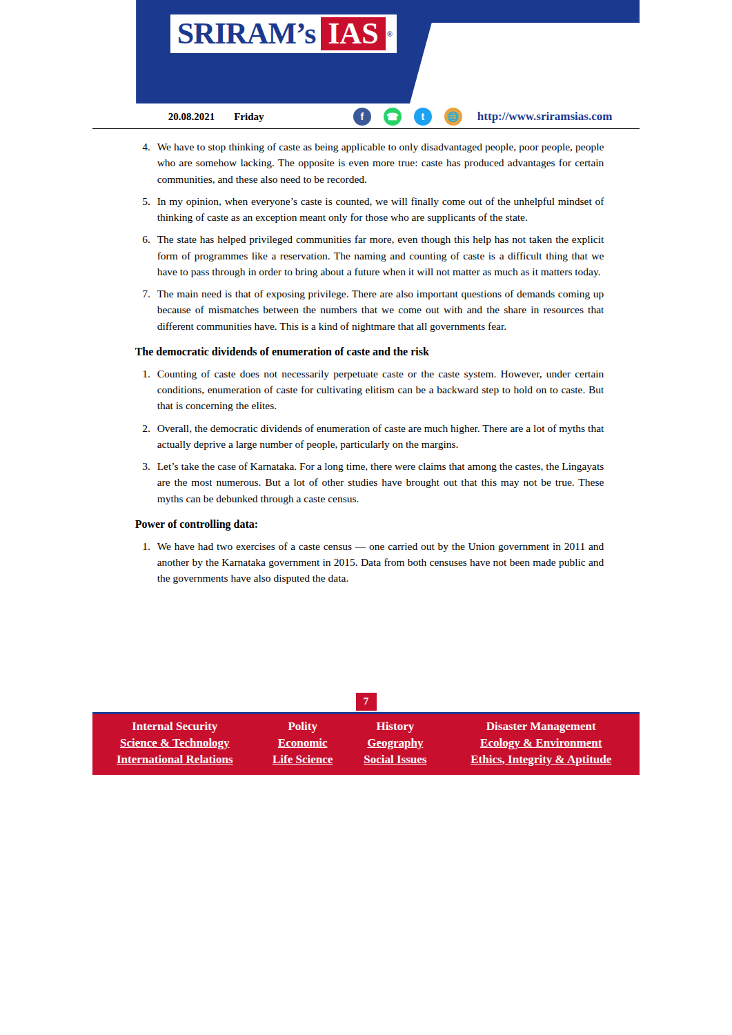SRIRAM’s IAS®
20.08.2021 Friday f ☎ t 🌐 http://www.sriramsias.com
We have to stop thinking of caste as being applicable to only disadvantaged people, poor people, people who are somehow lacking. The opposite is even more true: caste has produced advantages for certain communities, and these also need to be recorded.
In my opinion, when everyone’s caste is counted, we will finally come out of the unhelpful mindset of thinking of caste as an exception meant only for those who are supplicants of the state.
The state has helped privileged communities far more, even though this help has not taken the explicit form of programmes like a reservation. The naming and counting of caste is a difficult thing that we have to pass through in order to bring about a future when it will not matter as much as it matters today.
The main need is that of exposing privilege. There are also important questions of demands coming up because of mismatches between the numbers that we come out with and the share in resources that different communities have. This is a kind of nightmare that all governments fear.
The democratic dividends of enumeration of caste and the risk
Counting of caste does not necessarily perpetuate caste or the caste system. However, under certain conditions, enumeration of caste for cultivating elitism can be a backward step to hold on to caste. But that is concerning the elites.
Overall, the democratic dividends of enumeration of caste are much higher. There are a lot of myths that actually deprive a large number of people, particularly on the margins.
Let’s take the case of Karnataka. For a long time, there were claims that among the castes, the Lingayats are the most numerous. But a lot of other studies have brought out that this may not be true. These myths can be debunked through a caste census.
Power of controlling data:
We have had two exercises of a caste census — one carried out by the Union government in 2011 and another by the Karnataka government in 2015. Data from both censuses have not been made public and the governments have also disputed the data.
7
| Internal Security | Polity | History | Disaster Management |
| Science & Technology | Economic | Geography | Ecology & Environment |
| International Relations | Life Science | Social Issues | Ethics, Integrity & Aptitude |